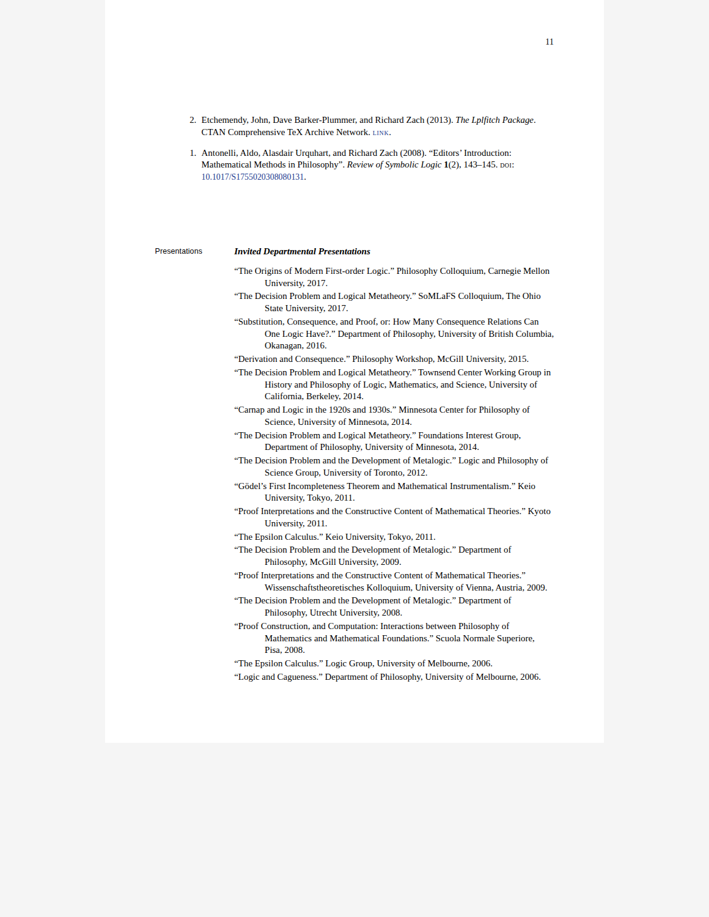11
2. Etchemendy, John, Dave Barker-Plummer, and Richard Zach (2013). The Lplfitch Package. CTAN Comprehensive TeX Archive Network. link.
1. Antonelli, Aldo, Alasdair Urquhart, and Richard Zach (2008). “Editors’ Introduction: Mathematical Methods in Philosophy”. Review of Symbolic Logic 1(2), 143–145. doi: 10.1017/S1755020308080131.
Presentations
Invited Departmental Presentations
“The Origins of Modern First-order Logic.” Philosophy Colloquium, Carnegie Mellon University, 2017.
“The Decision Problem and Logical Metatheory.” SoMLaFS Colloquium, The Ohio State University, 2017.
“Substitution, Consequence, and Proof, or: How Many Consequence Relations Can One Logic Have?.” Department of Philosophy, University of British Columbia, Okanagan, 2016.
“Derivation and Consequence.” Philosophy Workshop, McGill University, 2015.
“The Decision Problem and Logical Metatheory.” Townsend Center Working Group in History and Philosophy of Logic, Mathematics, and Science, University of California, Berkeley, 2014.
“Carnap and Logic in the 1920s and 1930s.” Minnesota Center for Philosophy of Science, University of Minnesota, 2014.
“The Decision Problem and Logical Metatheory.” Foundations Interest Group, Department of Philosophy, University of Minnesota, 2014.
“The Decision Problem and the Development of Metalogic.” Logic and Philosophy of Science Group, University of Toronto, 2012.
“Gödel’s First Incompleteness Theorem and Mathematical Instrumentalism.” Keio University, Tokyo, 2011.
“Proof Interpretations and the Constructive Content of Mathematical Theories.” Kyoto University, 2011.
“The Epsilon Calculus.” Keio University, Tokyo, 2011.
“The Decision Problem and the Development of Metalogic.” Department of Philosophy, McGill University, 2009.
“Proof Interpretations and the Constructive Content of Mathematical Theories.” Wissenschaftstheoretisches Kolloquium, University of Vienna, Austria, 2009.
“The Decision Problem and the Development of Metalogic.” Department of Philosophy, Utrecht University, 2008.
“Proof Construction, and Computation: Interactions between Philosophy of Mathematics and Mathematical Foundations.” Scuola Normale Superiore, Pisa, 2008.
“The Epsilon Calculus.” Logic Group, University of Melbourne, 2006.
“Logic and Cagueness.” Department of Philosophy, University of Melbourne, 2006.